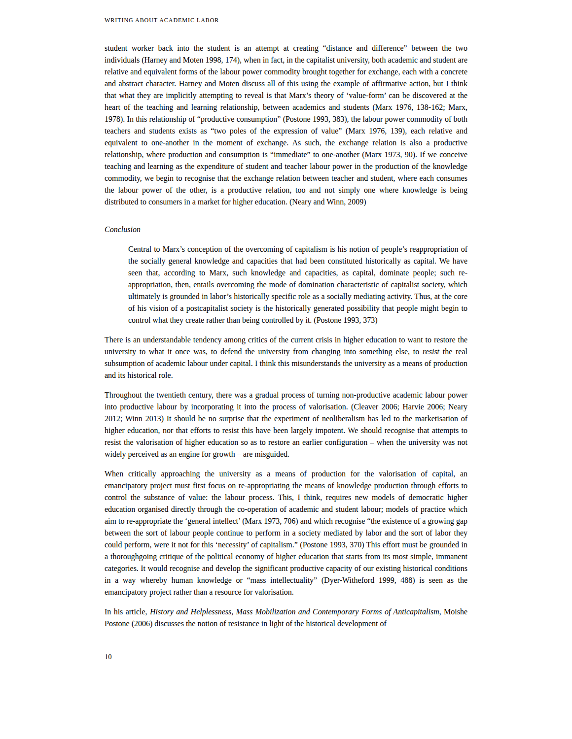Writing about Academic Labor
student worker back into the student is an attempt at creating “distance and difference” between the two individuals (Harney and Moten 1998, 174), when in fact, in the capitalist university, both academic and student are relative and equivalent forms of the labour power commodity brought together for exchange, each with a concrete and abstract character. Harney and Moten discuss all of this using the example of affirmative action, but I think that what they are implicitly attempting to reveal is that Marx’s theory of ‘value-form’ can be discovered at the heart of the teaching and learning relationship, between academics and students (Marx 1976, 138-162; Marx, 1978). In this relationship of “productive consumption” (Postone 1993, 383), the labour power commodity of both teachers and students exists as “two poles of the expression of value” (Marx 1976, 139), each relative and equivalent to one-another in the moment of exchange. As such, the exchange relation is also a productive relationship, where production and consumption is “immediate” to one-another (Marx 1973, 90). If we conceive teaching and learning as the expenditure of student and teacher labour power in the production of the knowledge commodity, we begin to recognise that the exchange relation between teacher and student, where each consumes the labour power of the other, is a productive relation, too and not simply one where knowledge is being distributed to consumers in a market for higher education. (Neary and Winn, 2009)
Conclusion
Central to Marx’s conception of the overcoming of capitalism is his notion of people’s reappropriation of the socially general knowledge and capacities that had been constituted historically as capital. We have seen that, according to Marx, such knowledge and capacities, as capital, dominate people; such re-appropriation, then, entails overcoming the mode of domination characteristic of capitalist society, which ultimately is grounded in labor’s historically specific role as a socially mediating activity. Thus, at the core of his vision of a postcapitalist society is the historically generated possibility that people might begin to control what they create rather than being controlled by it. (Postone 1993, 373)
There is an understandable tendency among critics of the current crisis in higher education to want to restore the university to what it once was, to defend the university from changing into something else, to resist the real subsumption of academic labour under capital. I think this misunderstands the university as a means of production and its historical role.
Throughout the twentieth century, there was a gradual process of turning non-productive academic labour power into productive labour by incorporating it into the process of valorisation. (Cleaver 2006; Harvie 2006; Neary 2012; Winn 2013) It should be no surprise that the experiment of neoliberalism has led to the marketisation of higher education, nor that efforts to resist this have been largely impotent. We should recognise that attempts to resist the valorisation of higher education so as to restore an earlier configuration – when the university was not widely perceived as an engine for growth – are misguided.
When critically approaching the university as a means of production for the valorisation of capital, an emancipatory project must first focus on re-appropriating the means of knowledge production through efforts to control the substance of value: the labour process. This, I think, requires new models of democratic higher education organised directly through the co-operation of academic and student labour; models of practice which aim to re-appropriate the ‘general intellect’ (Marx 1973, 706) and which recognise “the existence of a growing gap between the sort of labour people continue to perform in a society mediated by labor and the sort of labor they could perform, were it not for this ‘necessity’ of capitalism.” (Postone 1993, 370) This effort must be grounded in a thoroughgoing critique of the political economy of higher education that starts from its most simple, immanent categories. It would recognise and develop the significant productive capacity of our existing historical conditions in a way whereby human knowledge or “mass intellectuality” (Dyer-Witheford 1999, 488) is seen as the emancipatory project rather than a resource for valorisation.
In his article, History and Helplessness, Mass Mobilization and Contemporary Forms of Anticapitalism, Moishe Postone (2006) discusses the notion of resistance in light of the historical development of
10